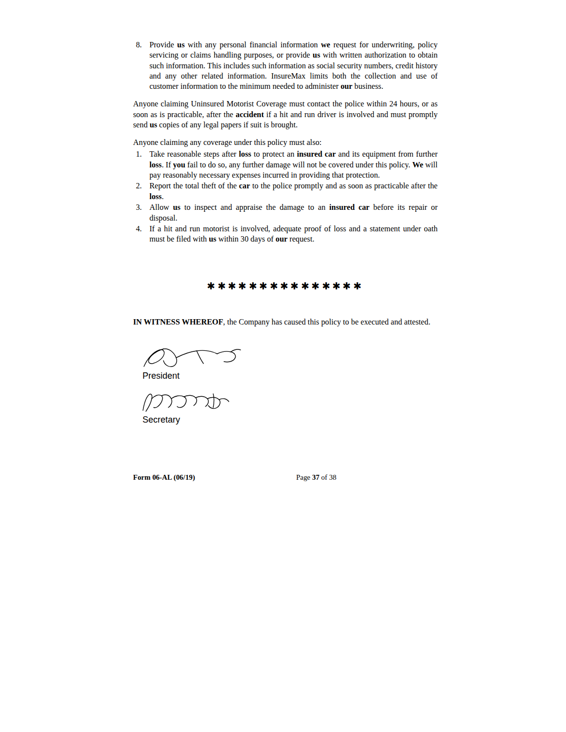8. Provide us with any personal financial information we request for underwriting, policy servicing or claims handling purposes, or provide us with written authorization to obtain such information. This includes such information as social security numbers, credit history and any other related information. InsureMax limits both the collection and use of customer information to the minimum needed to administer our business.
Anyone claiming Uninsured Motorist Coverage must contact the police within 24 hours, or as soon as is practicable, after the accident if a hit and run driver is involved and must promptly send us copies of any legal papers if suit is brought.
Anyone claiming any coverage under this policy must also:
1. Take reasonable steps after loss to protect an insured car and its equipment from further loss. If you fail to do so, any further damage will not be covered under this policy. We will pay reasonably necessary expenses incurred in providing that protection.
2. Report the total theft of the car to the police promptly and as soon as practicable after the loss.
3. Allow us to inspect and appraise the damage to an insured car before its repair or disposal.
4. If a hit and run motorist is involved, adequate proof of loss and a statement under oath must be filed with us within 30 days of our request.
✱✱✱✱✱✱✱✱✱✱✱✱✱✱✱
IN WITNESS WHEREOF, the Company has caused this policy to be executed and attested.
President
Secretary
Form 06-AL (06/19)
Page 37 of 38